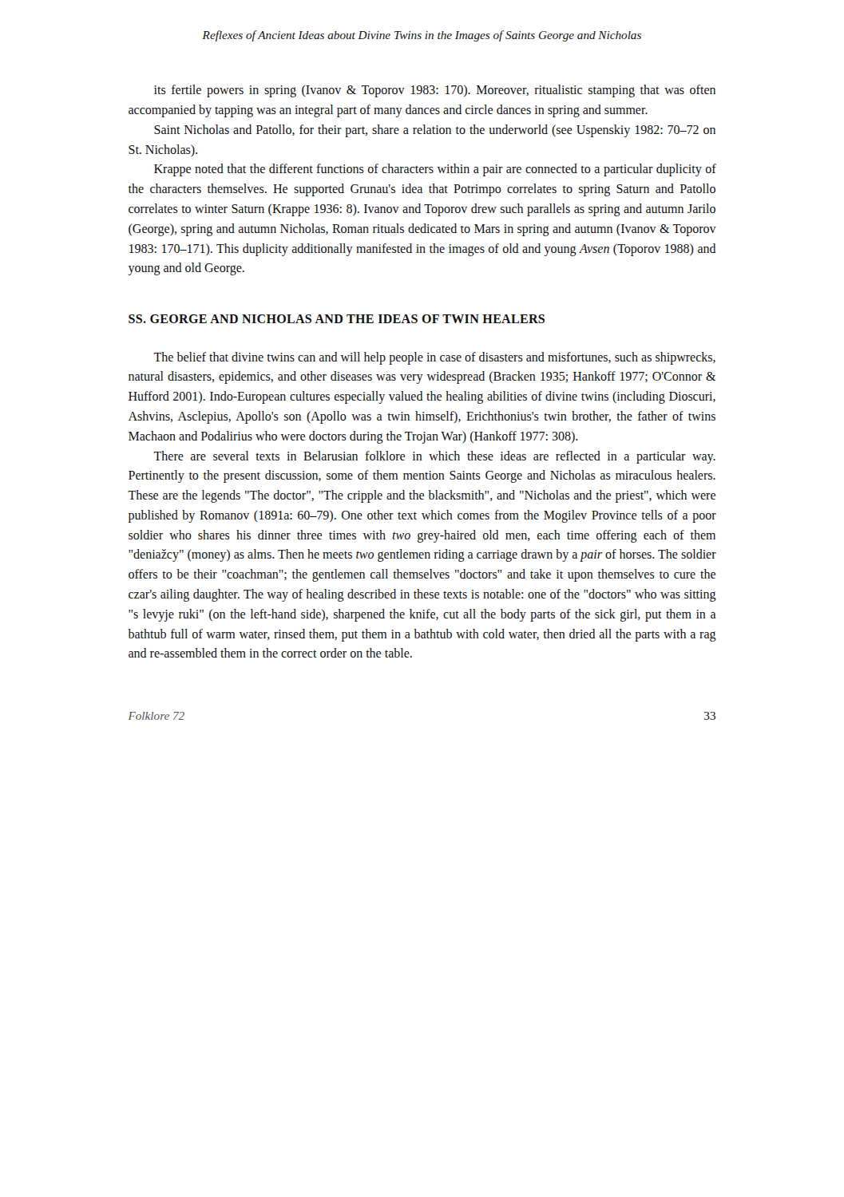Reflexes of Ancient Ideas about Divine Twins in the Images of Saints George and Nicholas
its fertile powers in spring (Ivanov & Toporov 1983: 170). Moreover, ritualistic stamping that was often accompanied by tapping was an integral part of many dances and circle dances in spring and summer.
Saint Nicholas and Patollo, for their part, share a relation to the underworld (see Uspenskiy 1982: 70–72 on St. Nicholas).
Krappe noted that the different functions of characters within a pair are connected to a particular duplicity of the characters themselves. He supported Grunau's idea that Potrimpo correlates to spring Saturn and Patollo correlates to winter Saturn (Krappe 1936: 8). Ivanov and Toporov drew such parallels as spring and autumn Jarilo (George), spring and autumn Nicholas, Roman rituals dedicated to Mars in spring and autumn (Ivanov & Toporov 1983: 170–171). This duplicity additionally manifested in the images of old and young Avsen (Toporov 1988) and young and old George.
SS. George and Nicholas and the Ideas of Twin Healers
The belief that divine twins can and will help people in case of disasters and misfortunes, such as shipwrecks, natural disasters, epidemics, and other diseases was very widespread (Bracken 1935; Hankoff 1977; O'Connor & Hufford 2001). Indo-European cultures especially valued the healing abilities of divine twins (including Dioscuri, Ashvins, Asclepius, Apollo's son (Apollo was a twin himself), Erichthonius's twin brother, the father of twins Machaon and Podalirius who were doctors during the Trojan War) (Hankoff 1977: 308).
There are several texts in Belarusian folklore in which these ideas are reflected in a particular way. Pertinently to the present discussion, some of them mention Saints George and Nicholas as miraculous healers. These are the legends "The doctor", "The cripple and the blacksmith", and "Nicholas and the priest", which were published by Romanov (1891a: 60–79). One other text which comes from the Mogilev Province tells of a poor soldier who shares his dinner three times with two grey-haired old men, each time offering each of them "deniažcy" (money) as alms. Then he meets two gentlemen riding a carriage drawn by a pair of horses. The soldier offers to be their "coachman"; the gentlemen call themselves "doctors" and take it upon themselves to cure the czar's ailing daughter. The way of healing described in these texts is notable: one of the "doctors" who was sitting "s levyje ruki" (on the left-hand side), sharpened the knife, cut all the body parts of the sick girl, put them in a bathtub full of warm water, rinsed them, put them in a bathtub with cold water, then dried all the parts with a rag and re-assembled them in the correct order on the table.
Folklore 72 33